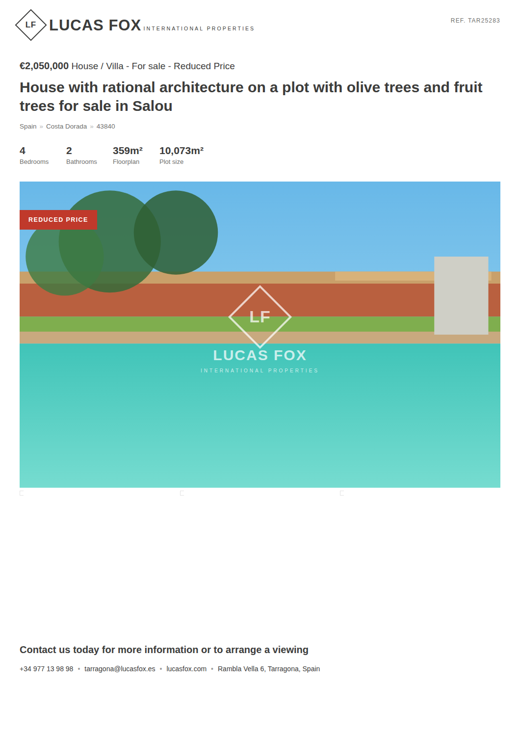LF LUCAS FOX INTERNATIONAL PROPERTIES
REF. TAR25283
€2,050,000 House / Villa - For sale - Reduced Price
House with rational architecture on a plot with olive trees and fruit trees for sale in Salou
Spain»Costa Dorada»43840
4
Bedrooms
2
Bathrooms
359m²
Floorplan
10,073m²
Plot size
Reduced Price
LF
LUCAS FOX
INTERNATIONAL PROPERTIES
Contact us today for more information or to arrange a viewing
+34 977 13 98 98•tarragona@lucasfox.es•lucasfox.com•Rambla Vella 6, Tarragona, Spain